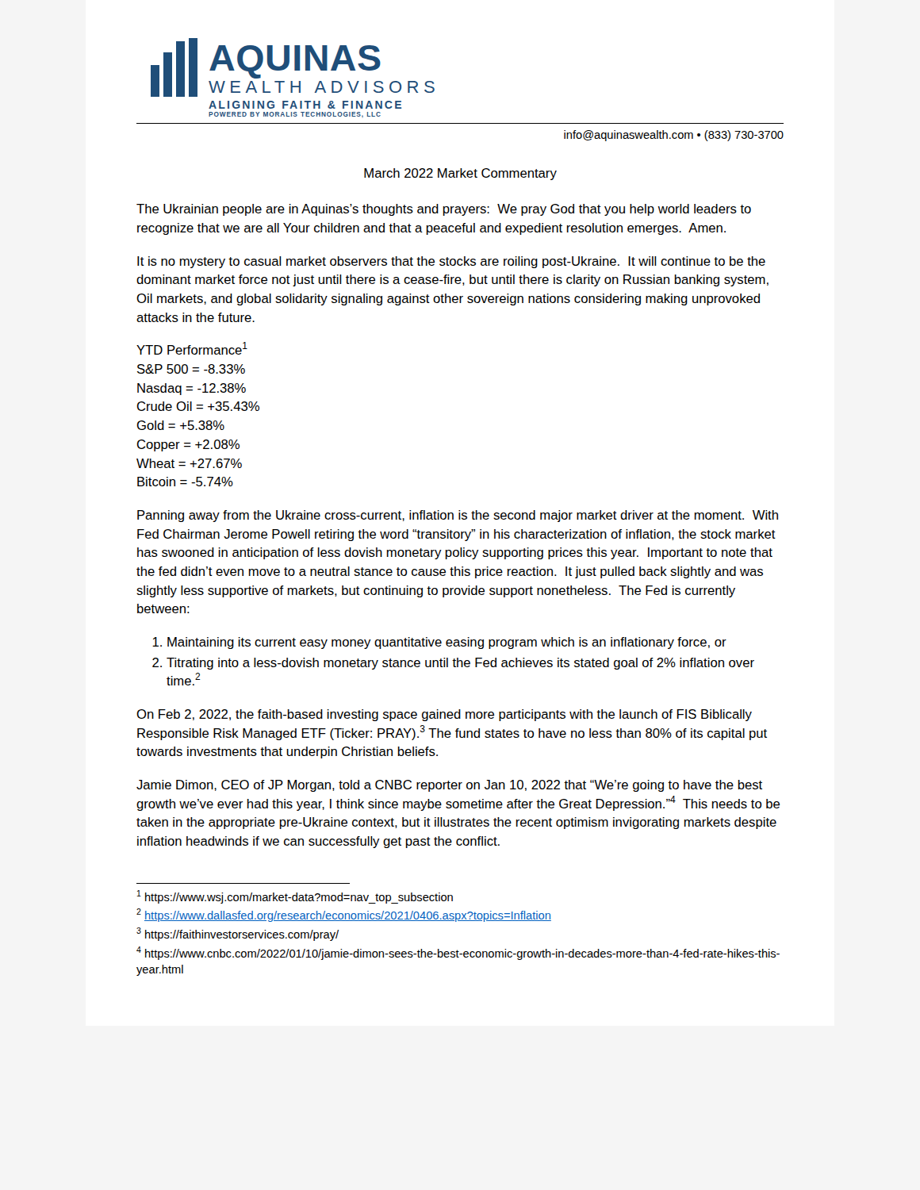AQUINAS
WEALTH ADVISORS
ALIGNING FAITH & FINANCE
POWERED BY MORALIS TECHNOLOGIES, LLC
info@aquinaswealth.com • (833) 730-3700
March 2022 Market Commentary
The Ukrainian people are in Aquinas’s thoughts and prayers: We pray God that you help world leaders to recognize that we are all Your children and that a peaceful and expedient resolution emerges. Amen.
It is no mystery to casual market observers that the stocks are roiling post-Ukraine. It will continue to be the dominant market force not just until there is a cease-fire, but until there is clarity on Russian banking system, Oil markets, and global solidarity signaling against other sovereign nations considering making unprovoked attacks in the future.
YTD Performance1
S&P 500 = -8.33%
Nasdaq = -12.38%
Crude Oil = +35.43%
Gold = +5.38%
Copper = +2.08%
Wheat = +27.67%
Bitcoin = -5.74%
Panning away from the Ukraine cross-current, inflation is the second major market driver at the moment. With Fed Chairman Jerome Powell retiring the word “transitory” in his characterization of inflation, the stock market has swooned in anticipation of less dovish monetary policy supporting prices this year. Important to note that the fed didn’t even move to a neutral stance to cause this price reaction. It just pulled back slightly and was slightly less supportive of markets, but continuing to provide support nonetheless. The Fed is currently between:
Maintaining its current easy money quantitative easing program which is an inflationary force, or
Titrating into a less-dovish monetary stance until the Fed achieves its stated goal of 2% inflation over time.2
On Feb 2, 2022, the faith-based investing space gained more participants with the launch of FIS Biblically Responsible Risk Managed ETF (Ticker: PRAY).3 The fund states to have no less than 80% of its capital put towards investments that underpin Christian beliefs.
Jamie Dimon, CEO of JP Morgan, told a CNBC reporter on Jan 10, 2022 that “We’re going to have the best growth we’ve ever had this year, I think since maybe sometime after the Great Depression.”4 This needs to be taken in the appropriate pre-Ukraine context, but it illustrates the recent optimism invigorating markets despite inflation headwinds if we can successfully get past the conflict.
1 https://www.wsj.com/market-data?mod=nav_top_subsection
2 https://www.dallasfed.org/research/economics/2021/0406.aspx?topics=Inflation
3 https://faithinvestorservices.com/pray/
4 https://www.cnbc.com/2022/01/10/jamie-dimon-sees-the-best-economic-growth-in-decades-more-than-4-fed-rate-hikes-this-year.html